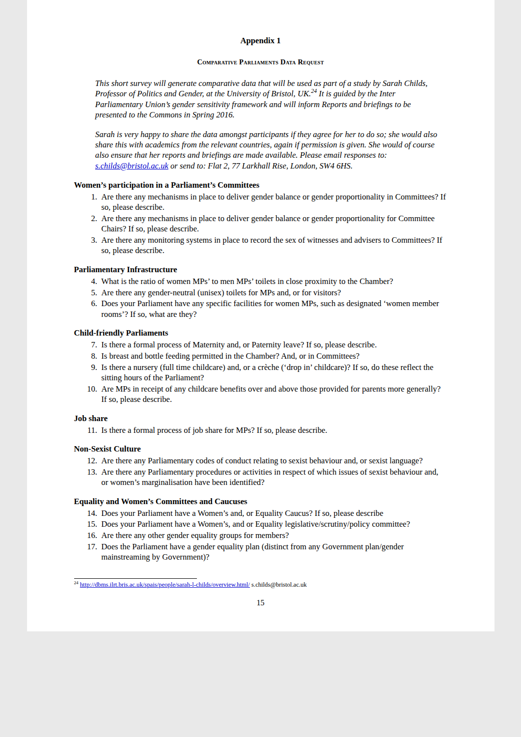Appendix 1
Comparative Parliaments Data Request
This short survey will generate comparative data that will be used as part of a study by Sarah Childs, Professor of Politics and Gender, at the University of Bristol, UK.24 It is guided by the Inter Parliamentary Union’s gender sensitivity framework and will inform Reports and briefings to be presented to the Commons in Spring 2016.
Sarah is very happy to share the data amongst participants if they agree for her to do so; she would also share this with academics from the relevant countries, again if permission is given. She would of course also ensure that her reports and briefings are made available. Please email responses to: s.childs@bristol.ac.uk or send to: Flat 2, 77 Larkhall Rise, London, SW4 6HS.
Women’s participation in a Parliament’s Committees
Are there any mechanisms in place to deliver gender balance or gender proportionality in Committees? If so, please describe.
Are there any mechanisms in place to deliver gender balance or gender proportionality for Committee Chairs? If so, please describe.
Are there any monitoring systems in place to record the sex of witnesses and advisers to Committees? If so, please describe.
Parliamentary Infrastructure
What is the ratio of women MPs’ to men MPs’ toilets in close proximity to the Chamber?
Are there any gender-neutral (unisex) toilets for MPs and, or for visitors?
Does your Parliament have any specific facilities for women MPs, such as designated ‘women member rooms’? If so, what are they?
Child-friendly Parliaments
Is there a formal process of Maternity and, or Paternity leave? If so, please describe.
Is breast and bottle feeding permitted in the Chamber? And, or in Committees?
Is there a nursery (full time childcare) and, or a crèche (‘drop in’ childcare)? If so, do these reflect the sitting hours of the Parliament?
Are MPs in receipt of any childcare benefits over and above those provided for parents more generally? If so, please describe.
Job share
Is there a formal process of job share for MPs? If so, please describe.
Non-Sexist Culture
Are there any Parliamentary codes of conduct relating to sexist behaviour and, or sexist language?
Are there any Parliamentary procedures or activities in respect of which issues of sexist behaviour and, or women’s marginalisation have been identified?
Equality and Women’s Committees and Caucuses
Does your Parliament have a Women’s and, or Equality Caucus? If so, please describe
Does your Parliament have a Women’s, and or Equality legislative/scrutiny/policy committee?
Are there any other gender equality groups for members?
Does the Parliament have a gender equality plan (distinct from any Government plan/gender mainstreaming by Government)?
24 http://dbms.ilrt.bris.ac.uk/spais/people/sarah-l-childs/overview.html/ s.childs@bristol.ac.uk
15